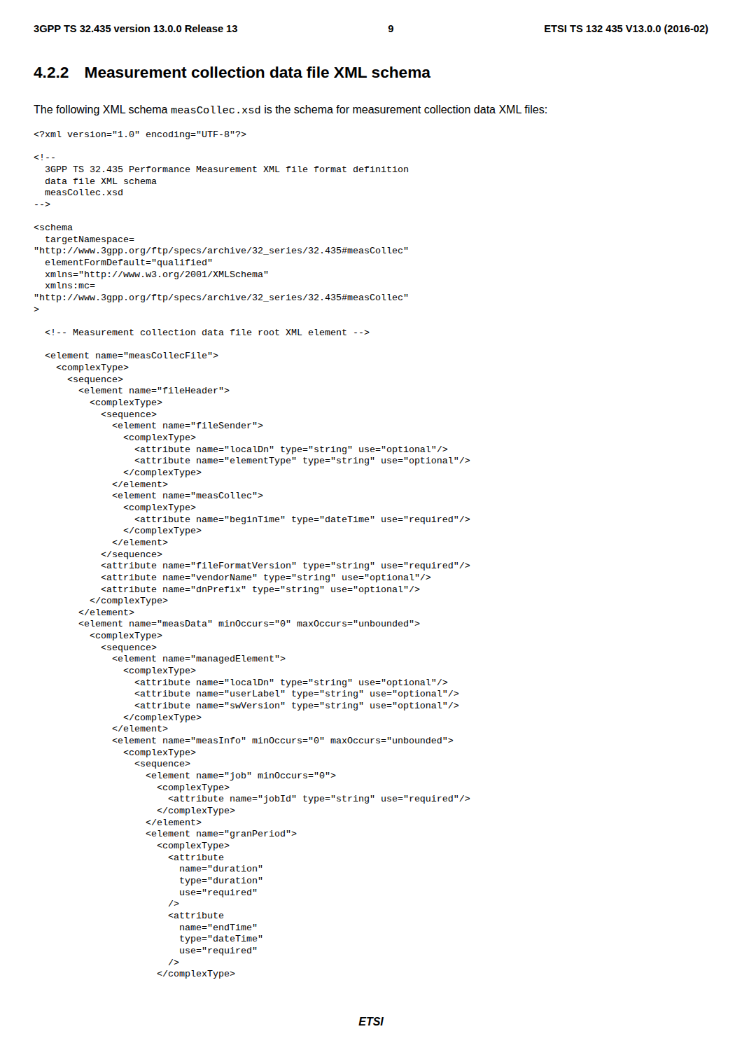3GPP TS 32.435 version 13.0.0 Release 13 9 ETSI TS 132 435 V13.0.0 (2016-02)
4.2.2 Measurement collection data file XML schema
The following XML schema measCollec.xsd is the schema for measurement collection data XML files:
<?xml version="1.0" encoding="UTF-8"?>

<!--
  3GPP TS 32.435 Performance Measurement XML file format definition
  data file XML schema
  measCollec.xsd
-->

<schema
  targetNamespace=
"http://www.3gpp.org/ftp/specs/archive/32_series/32.435#measCollec"
  elementFormDefault="qualified"
  xmlns="http://www.w3.org/2001/XMLSchema"
  xmlns:mc=
"http://www.3gpp.org/ftp/specs/archive/32_series/32.435#measCollec"
>

  <!-- Measurement collection data file root XML element -->

  <element name="measCollecFile">
    <complexType>
      <sequence>
        <element name="fileHeader">
          <complexType>
            <sequence>
              <element name="fileSender">
                <complexType>
                  <attribute name="localDn" type="string" use="optional"/>
                  <attribute name="elementType" type="string" use="optional"/>
                </complexType>
              </element>
              <element name="measCollec">
                <complexType>
                  <attribute name="beginTime" type="dateTime" use="required"/>
                </complexType>
              </element>
            </sequence>
            <attribute name="fileFormatVersion" type="string" use="required"/>
            <attribute name="vendorName" type="string" use="optional"/>
            <attribute name="dnPrefix" type="string" use="optional"/>
          </complexType>
        </element>
        <element name="measData" minOccurs="0" maxOccurs="unbounded">
          <complexType>
            <sequence>
              <element name="managedElement">
                <complexType>
                  <attribute name="localDn" type="string" use="optional"/>
                  <attribute name="userLabel" type="string" use="optional"/>
                  <attribute name="swVersion" type="string" use="optional"/>
                </complexType>
              </element>
              <element name="measInfo" minOccurs="0" maxOccurs="unbounded">
                <complexType>
                  <sequence>
                    <element name="job" minOccurs="0">
                      <complexType>
                        <attribute name="jobId" type="string" use="required"/>
                      </complexType>
                    </element>
                    <element name="granPeriod">
                      <complexType>
                        <attribute
                          name="duration"
                          type="duration"
                          use="required"
                        />
                        <attribute
                          name="endTime"
                          type="dateTime"
                          use="required"
                        />
                      </complexType>
ETSI